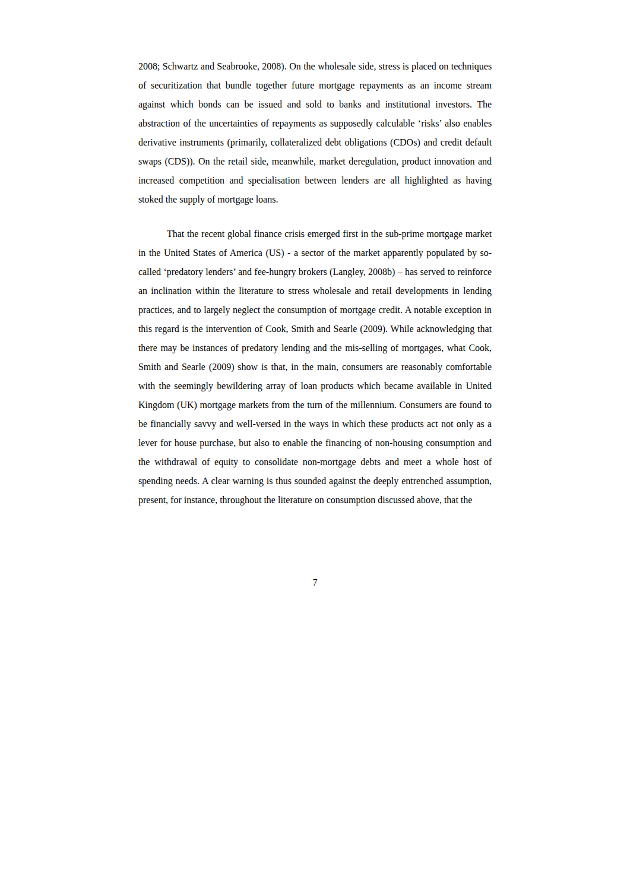2008; Schwartz and Seabrooke, 2008). On the wholesale side, stress is placed on techniques of securitization that bundle together future mortgage repayments as an income stream against which bonds can be issued and sold to banks and institutional investors. The abstraction of the uncertainties of repayments as supposedly calculable ‘risks’ also enables derivative instruments (primarily, collateralized debt obligations (CDOs) and credit default swaps (CDS)). On the retail side, meanwhile, market deregulation, product innovation and increased competition and specialisation between lenders are all highlighted as having stoked the supply of mortgage loans.
That the recent global finance crisis emerged first in the sub-prime mortgage market in the United States of America (US) - a sector of the market apparently populated by so-called ‘predatory lenders’ and fee-hungry brokers (Langley, 2008b) – has served to reinforce an inclination within the literature to stress wholesale and retail developments in lending practices, and to largely neglect the consumption of mortgage credit. A notable exception in this regard is the intervention of Cook, Smith and Searle (2009). While acknowledging that there may be instances of predatory lending and the mis-selling of mortgages, what Cook, Smith and Searle (2009) show is that, in the main, consumers are reasonably comfortable with the seemingly bewildering array of loan products which became available in United Kingdom (UK) mortgage markets from the turn of the millennium. Consumers are found to be financially savvy and well-versed in the ways in which these products act not only as a lever for house purchase, but also to enable the financing of non-housing consumption and the withdrawal of equity to consolidate non-mortgage debts and meet a whole host of spending needs. A clear warning is thus sounded against the deeply entrenched assumption, present, for instance, throughout the literature on consumption discussed above, that the
7